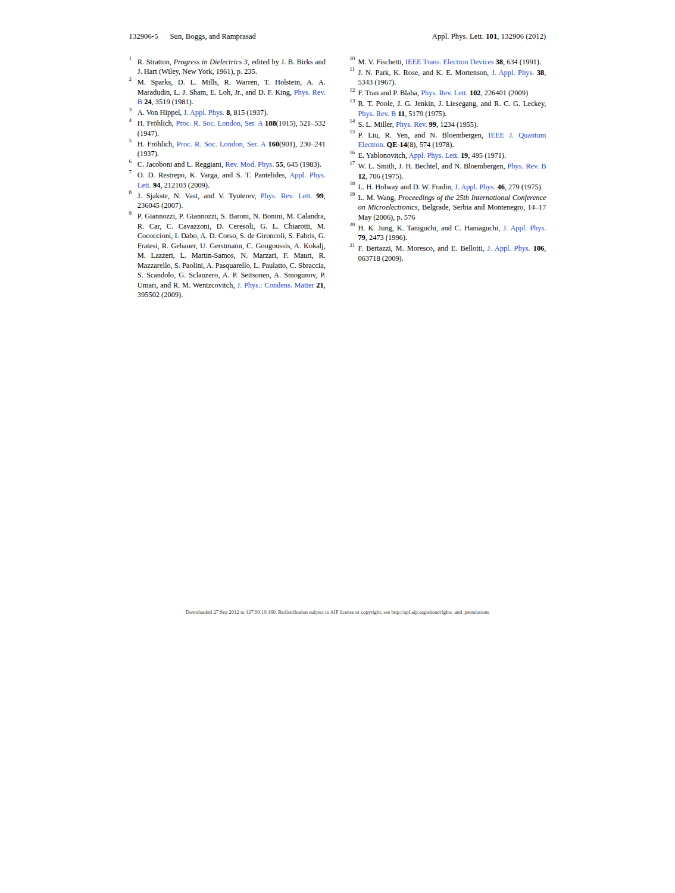132906-5 Sun, Boggs, and Ramprasad
Appl. Phys. Lett. 101, 132906 (2012)
1 R. Stratton, Progress in Dielectrics 3, edited by J. B. Birks and J. Hart (Wiley, New York, 1961), p. 235.
2 M. Sparks, D. L. Mills, R. Warren, T. Holstein, A. A. Maradudin, L. J. Sham, E. Loh, Jr., and D. F. King, Phys. Rev. B 24, 3519 (1981).
3 A. Von Hippel, J. Appl. Phys. 8, 815 (1937).
4 H. Fröhlich, Proc. R. Soc. London, Ser. A 188(1015), 521–532 (1947).
5 H. Fröhlich, Proc. R. Soc. London, Ser. A 160(901), 230–241 (1937).
6 C. Jacoboni and L. Reggiani, Rev. Mod. Phys. 55, 645 (1983).
7 O. D. Restrepo, K. Varga, and S. T. Pantelides, Appl. Phys. Lett. 94, 212103 (2009).
8 J. Sjakste, N. Vast, and V. Tyuterev, Phys. Rev. Lett. 99, 236045 (2007).
9 P. Giannozzi, P. Giannozzi, S. Baroni, N. Bonini, M. Calandra, R. Car, C. Cavazzoni, D. Ceresoli, G. L. Chiarotti, M. Cococcioni, I. Dabo, A. D. Corso, S. de Gironcoli, S. Fabris, G. Fratesi, R. Gebauer, U. Gerstmann, C. Gougoussis, A. Kokalj, M. Lazzeri, L. Martin-Samos, N. Marzari, F. Mauri, R. Mazzarello, S. Paolini, A. Pasquarello, L. Paulatto, C. Sbraccia, S. Scandolo, G. Sclauzero, A. P. Seitsonen, A. Smogunov, P. Umari, and R. M. Wentzcovitch, J. Phys.: Condens. Matter 21, 395502 (2009).
10 M. V. Fischetti, IEEE Trans. Electron Devices 38, 634 (1991).
11 J. N. Park, K. Rose, and K. E. Mortenson, J. Appl. Phys. 38, 5343 (1967).
12 F. Tran and P. Blaha, Phys. Rev. Lett. 102, 226401 (2009)
13 R. T. Poole, J. G. Jenkin, J. Liesegang, and R. C. G. Leckey, Phys. Rev. B 11, 5179 (1975).
14 S. L. Miller, Phys. Rev. 99, 1234 (1955).
15 P. Liu, R. Yen, and N. Bloembergen, IEEE J. Quantum Electron. QE-14(8), 574 (1978).
16 E. Yablonovitch, Appl. Phys. Lett. 19, 495 (1971).
17 W. L. Smith, J. H. Bechtel, and N. Bloembergen, Phys. Rev. B 12, 706 (1975).
18 L. H. Holway and D. W. Fradin, J. Appl. Phys. 46, 279 (1975).
19 L. M. Wang, Proceedings of the 25th International Conference on Microelectronics, Belgrade, Serbia and Montenegro, 14–17 May (2006), p. 576
20 H. K. Jung, K. Taniguchi, and C. Hamaguchi, J. Appl. Phys. 79, 2473 (1996).
21 F. Bertazzi, M. Moresco, and E. Bellotti, J. Appl. Phys. 106, 063718 (2009).
Downloaded 27 Sep 2012 to 137.99.19.160. Redistribution subject to AIP license or copyright; see http://apl.aip.org/about/rights_and_permissions